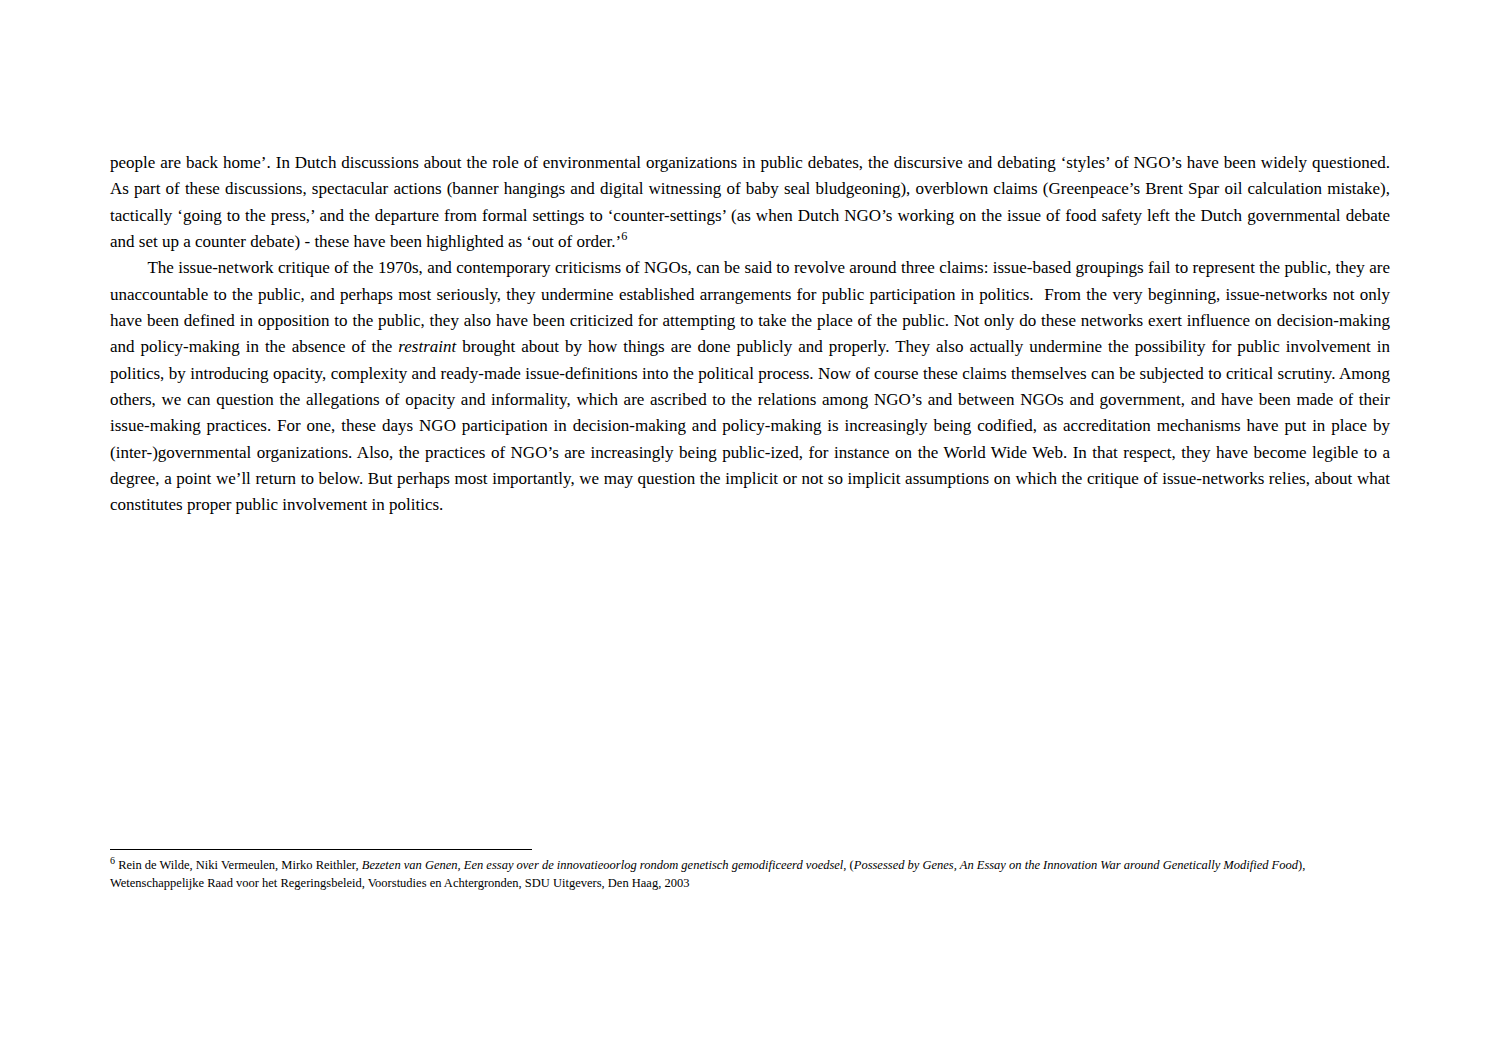people are back home’. In Dutch discussions about the role of environmental organizations in public debates, the discursive and debating ‘styles’ of NGO’s have been widely questioned. As part of these discussions, spectacular actions (banner hangings and digital witnessing of baby seal bludgeoning), overblown claims (Greenpeace’s Brent Spar oil calculation mistake), tactically ‘going to the press,’ and the departure from formal settings to ‘counter-settings’ (as when Dutch NGO’s working on the issue of food safety left the Dutch governmental debate and set up a counter debate) - these have been highlighted as ‘out of order.’6
The issue-network critique of the 1970s, and contemporary criticisms of NGOs, can be said to revolve around three claims: issue-based groupings fail to represent the public, they are unaccountable to the public, and perhaps most seriously, they undermine established arrangements for public participation in politics. From the very beginning, issue-networks not only have been defined in opposition to the public, they also have been criticized for attempting to take the place of the public. Not only do these networks exert influence on decision-making and policy-making in the absence of the restraint brought about by how things are done publicly and properly. They also actually undermine the possibility for public involvement in politics, by introducing opacity, complexity and ready-made issue-definitions into the political process. Now of course these claims themselves can be subjected to critical scrutiny. Among others, we can question the allegations of opacity and informality, which are ascribed to the relations among NGO’s and between NGOs and government, and have been made of their issue-making practices. For one, these days NGO participation in decision-making and policy-making is increasingly being codified, as accreditation mechanisms have put in place by (inter-)governmental organizations. Also, the practices of NGO’s are increasingly being public-ized, for instance on the World Wide Web. In that respect, they have become legible to a degree, a point we’ll return to below. But perhaps most importantly, we may question the implicit or not so implicit assumptions on which the critique of issue-networks relies, about what constitutes proper public involvement in politics.
6 Rein de Wilde, Niki Vermeulen, Mirko Reithler, Bezeten van Genen, Een essay over de innovatieoorlog rondom genetisch gemodificeerd voedsel, (Possessed by Genes, An Essay on the Innovation War around Genetically Modified Food), Wetenschappelijke Raad voor het Regeringsbeleid, Voorstudies en Achtergronden, SDU Uitgevers, Den Haag, 2003